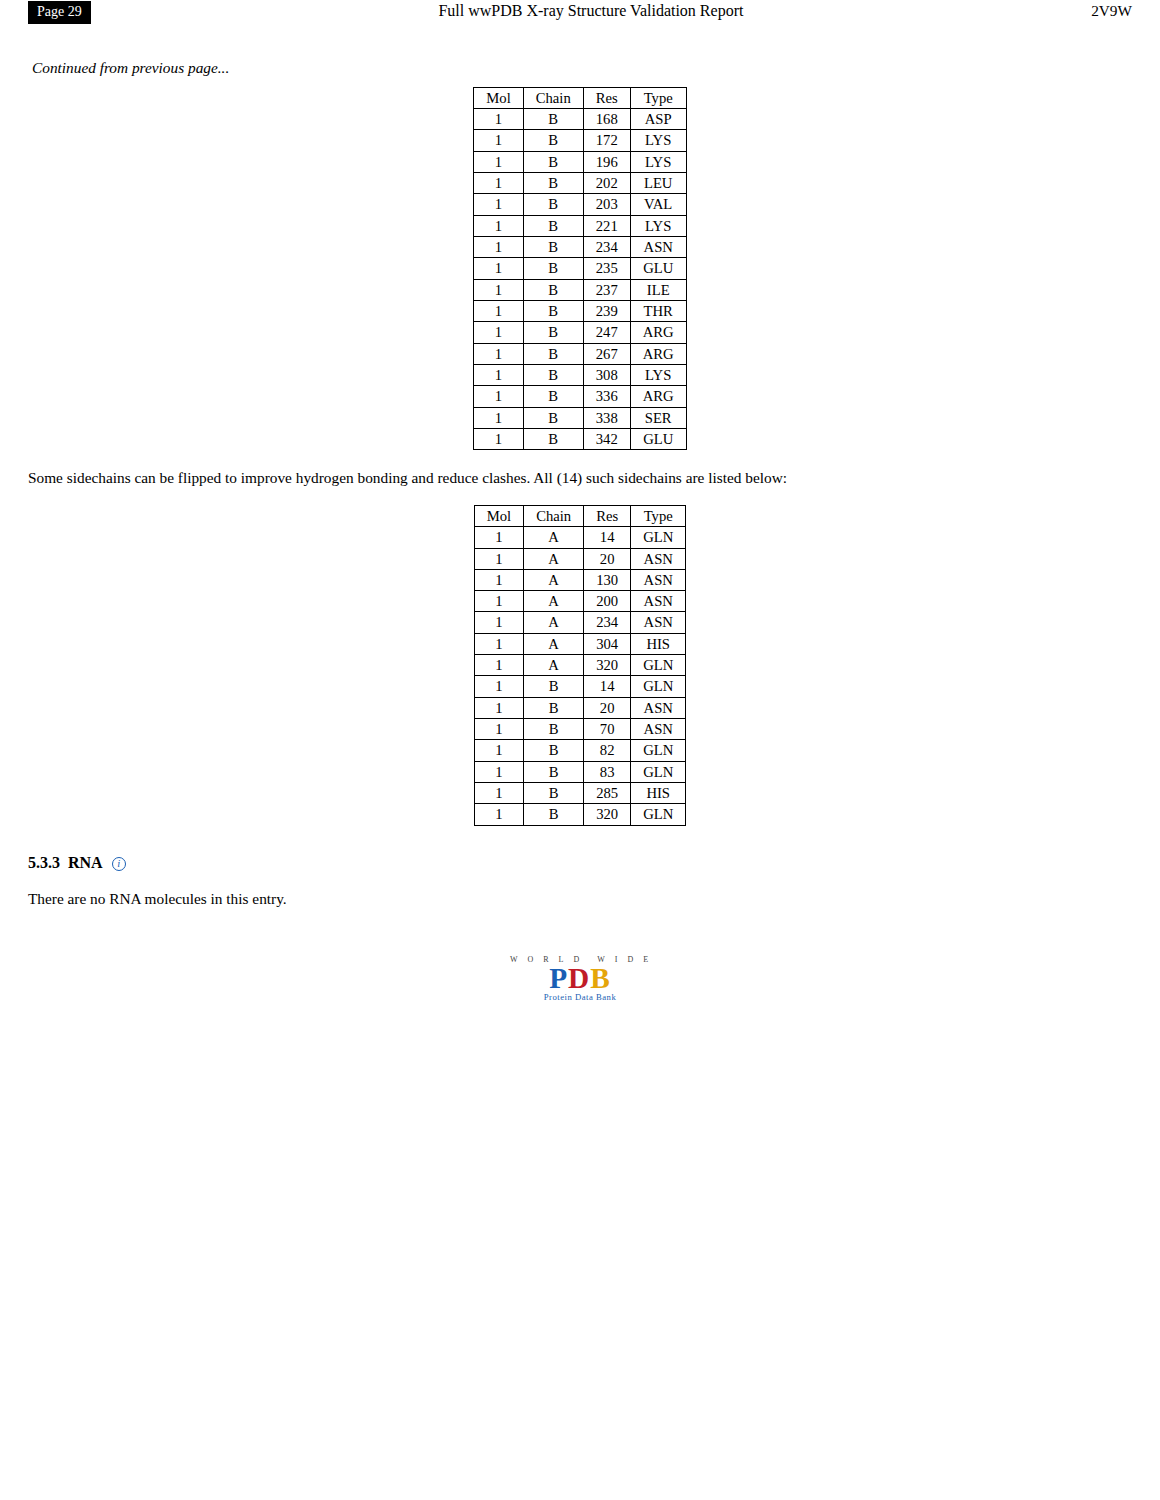Page 29 Full wwPDB X-ray Structure Validation Report 2V9W
Continued from previous page...
| Mol | Chain | Res | Type |
| --- | --- | --- | --- |
| 1 | B | 168 | ASP |
| 1 | B | 172 | LYS |
| 1 | B | 196 | LYS |
| 1 | B | 202 | LEU |
| 1 | B | 203 | VAL |
| 1 | B | 221 | LYS |
| 1 | B | 234 | ASN |
| 1 | B | 235 | GLU |
| 1 | B | 237 | ILE |
| 1 | B | 239 | THR |
| 1 | B | 247 | ARG |
| 1 | B | 267 | ARG |
| 1 | B | 308 | LYS |
| 1 | B | 336 | ARG |
| 1 | B | 338 | SER |
| 1 | B | 342 | GLU |
Some sidechains can be flipped to improve hydrogen bonding and reduce clashes. All (14) such sidechains are listed below:
| Mol | Chain | Res | Type |
| --- | --- | --- | --- |
| 1 | A | 14 | GLN |
| 1 | A | 20 | ASN |
| 1 | A | 130 | ASN |
| 1 | A | 200 | ASN |
| 1 | A | 234 | ASN |
| 1 | A | 304 | HIS |
| 1 | A | 320 | GLN |
| 1 | B | 14 | GLN |
| 1 | B | 20 | ASN |
| 1 | B | 70 | ASN |
| 1 | B | 82 | GLN |
| 1 | B | 83 | GLN |
| 1 | B | 285 | HIS |
| 1 | B | 320 | GLN |
5.3.3 RNA i
There are no RNA molecules in this entry.
W O R L D W I D E
PDB
Protein Data Bank